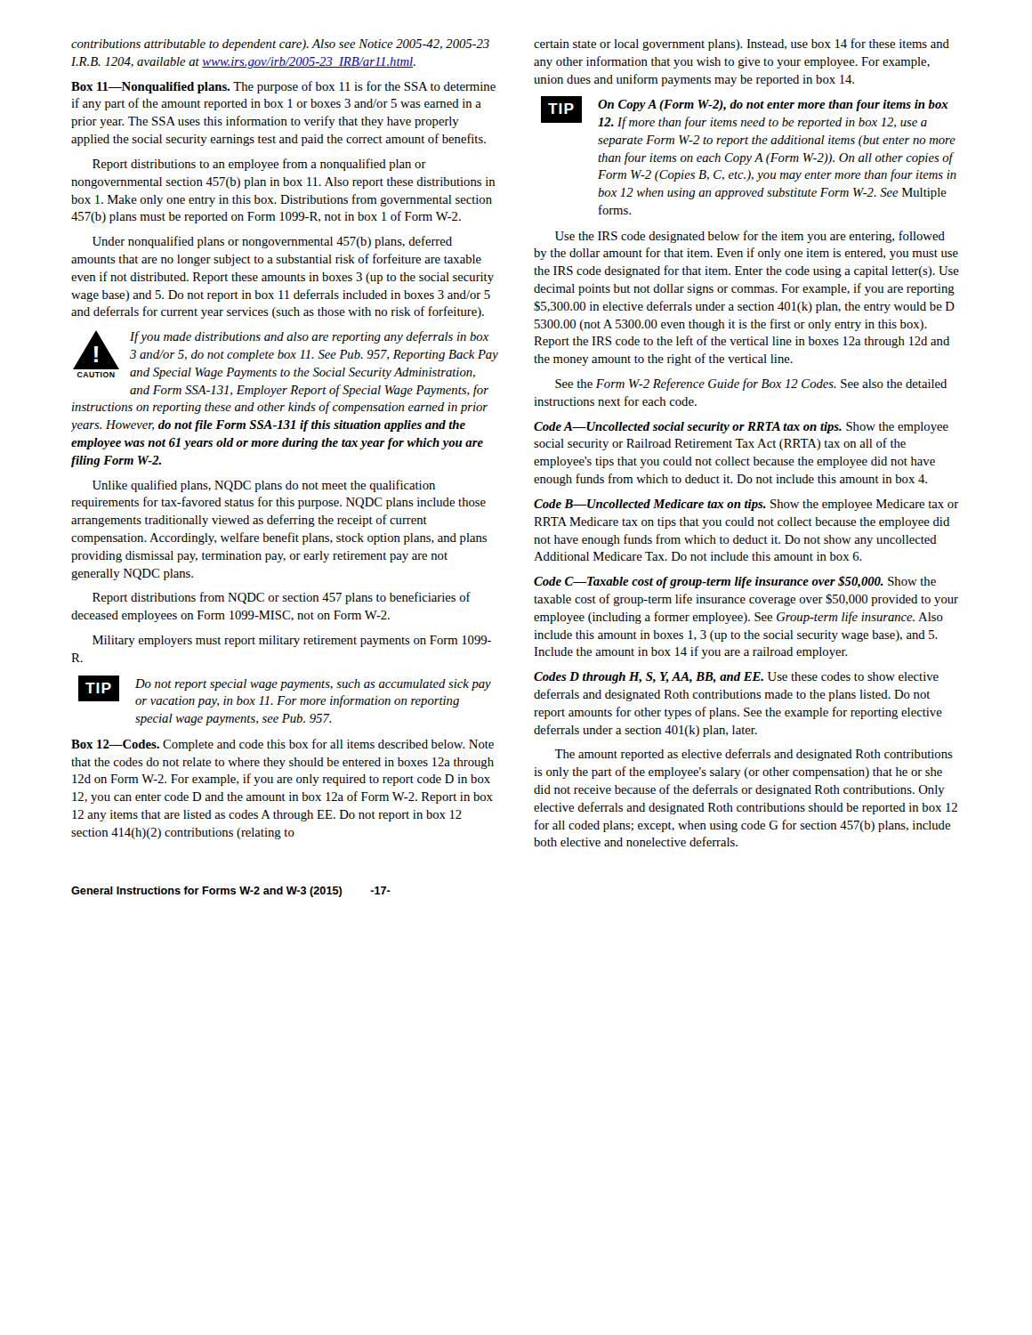contributions attributable to dependent care). Also see Notice 2005-42, 2005-23 I.R.B. 1204, available at www.irs.gov/irb/2005-23_IRB/ar11.html.
Box 11—Nonqualified plans. The purpose of box 11 is for the SSA to determine if any part of the amount reported in box 1 or boxes 3 and/or 5 was earned in a prior year. The SSA uses this information to verify that they have properly applied the social security earnings test and paid the correct amount of benefits.
Report distributions to an employee from a nonqualified plan or nongovernmental section 457(b) plan in box 11. Also report these distributions in box 1. Make only one entry in this box. Distributions from governmental section 457(b) plans must be reported on Form 1099-R, not in box 1 of Form W-2.
Under nonqualified plans or nongovernmental 457(b) plans, deferred amounts that are no longer subject to a substantial risk of forfeiture are taxable even if not distributed. Report these amounts in boxes 3 (up to the social security wage base) and 5. Do not report in box 11 deferrals included in boxes 3 and/or 5 and deferrals for current year services (such as those with no risk of forfeiture).
!
CAUTION
If you made distributions and also are reporting any deferrals in box 3 and/or 5, do not complete box 11. See Pub. 957, Reporting Back Pay and Special Wage Payments to the Social Security Administration, and Form SSA-131, Employer Report of Special Wage Payments, for instructions on reporting these and other kinds of compensation earned in prior years. However, do not file Form SSA-131 if this situation applies and the employee was not 61 years old or more during the tax year for which you are filing Form W-2.
Unlike qualified plans, NQDC plans do not meet the qualification requirements for tax-favored status for this purpose. NQDC plans include those arrangements traditionally viewed as deferring the receipt of current compensation. Accordingly, welfare benefit plans, stock option plans, and plans providing dismissal pay, termination pay, or early retirement pay are not generally NQDC plans.
Report distributions from NQDC or section 457 plans to beneficiaries of deceased employees on Form 1099-MISC, not on Form W-2.
Military employers must report military retirement payments on Form 1099-R.
TIP
Do not report special wage payments, such as accumulated sick pay or vacation pay, in box 11. For more information on reporting special wage payments, see Pub. 957.
Box 12—Codes. Complete and code this box for all items described below. Note that the codes do not relate to where they should be entered in boxes 12a through 12d on Form W-2. For example, if you are only required to report code D in box 12, you can enter code D and the amount in box 12a of Form W-2. Report in box 12 any items that are listed as codes A through EE. Do not report in box 12 section 414(h)(2) contributions (relating to
certain state or local government plans). Instead, use box 14 for these items and any other information that you wish to give to your employee. For example, union dues and uniform payments may be reported in box 14.
TIP
On Copy A (Form W-2), do not enter more than four items in box 12. If more than four items need to be reported in box 12, use a separate Form W-2 to report the additional items (but enter no more than four items on each Copy A (Form W-2)). On all other copies of Form W-2 (Copies B, C, etc.), you may enter more than four items in box 12 when using an approved substitute Form W-2. See Multiple forms.
Use the IRS code designated below for the item you are entering, followed by the dollar amount for that item. Even if only one item is entered, you must use the IRS code designated for that item. Enter the code using a capital letter(s). Use decimal points but not dollar signs or commas. For example, if you are reporting $5,300.00 in elective deferrals under a section 401(k) plan, the entry would be D 5300.00 (not A 5300.00 even though it is the first or only entry in this box). Report the IRS code to the left of the vertical line in boxes 12a through 12d and the money amount to the right of the vertical line.
See the Form W-2 Reference Guide for Box 12 Codes. See also the detailed instructions next for each code.
Code A—Uncollected social security or RRTA tax on tips. Show the employee social security or Railroad Retirement Tax Act (RRTA) tax on all of the employee's tips that you could not collect because the employee did not have enough funds from which to deduct it. Do not include this amount in box 4.
Code B—Uncollected Medicare tax on tips. Show the employee Medicare tax or RRTA Medicare tax on tips that you could not collect because the employee did not have enough funds from which to deduct it. Do not show any uncollected Additional Medicare Tax. Do not include this amount in box 6.
Code C—Taxable cost of group-term life insurance over $50,000. Show the taxable cost of group-term life insurance coverage over $50,000 provided to your employee (including a former employee). See Group-term life insurance. Also include this amount in boxes 1, 3 (up to the social security wage base), and 5. Include the amount in box 14 if you are a railroad employer.
Codes D through H, S, Y, AA, BB, and EE. Use these codes to show elective deferrals and designated Roth contributions made to the plans listed. Do not report amounts for other types of plans. See the example for reporting elective deferrals under a section 401(k) plan, later.
The amount reported as elective deferrals and designated Roth contributions is only the part of the employee's salary (or other compensation) that he or she did not receive because of the deferrals or designated Roth contributions. Only elective deferrals and designated Roth contributions should be reported in box 12 for all coded plans; except, when using code G for section 457(b) plans, include both elective and nonelective deferrals.
General Instructions for Forms W-2 and W-3 (2015) -17-